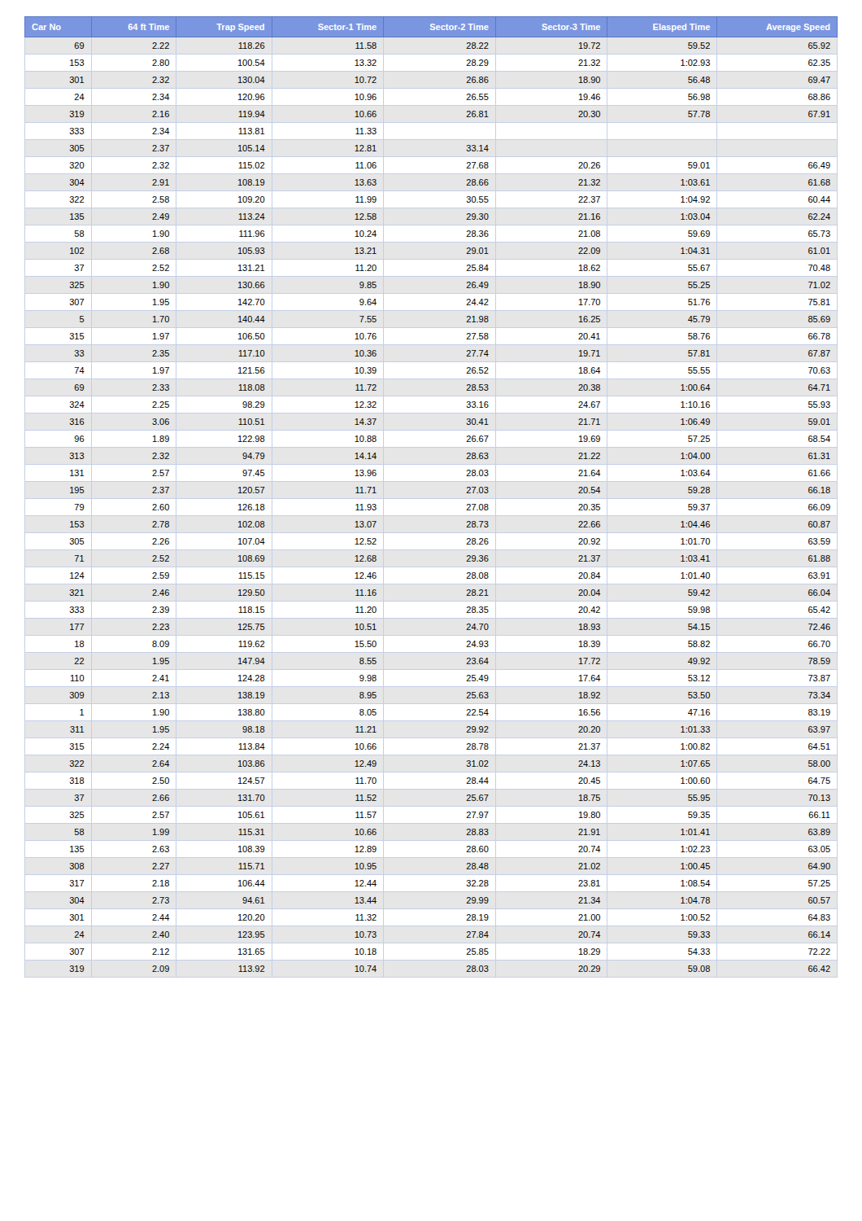| Car No | 64 ft Time | Trap Speed | Sector-1 Time | Sector-2 Time | Sector-3 Time | Elasped Time | Average Speed |
| --- | --- | --- | --- | --- | --- | --- | --- |
| 69 | 2.22 | 118.26 | 11.58 | 28.22 | 19.72 | 59.52 | 65.92 |
| 153 | 2.80 | 100.54 | 13.32 | 28.29 | 21.32 | 1:02.93 | 62.35 |
| 301 | 2.32 | 130.04 | 10.72 | 26.86 | 18.90 | 56.48 | 69.47 |
| 24 | 2.34 | 120.96 | 10.96 | 26.55 | 19.46 | 56.98 | 68.86 |
| 319 | 2.16 | 119.94 | 10.66 | 26.81 | 20.30 | 57.78 | 67.91 |
| 333 | 2.34 | 113.81 | 11.33 | | | | |
| 305 | 2.37 | 105.14 | 12.81 | 33.14 | | | |
| 320 | 2.32 | 115.02 | 11.06 | 27.68 | 20.26 | 59.01 | 66.49 |
| 304 | 2.91 | 108.19 | 13.63 | 28.66 | 21.32 | 1:03.61 | 61.68 |
| 322 | 2.58 | 109.20 | 11.99 | 30.55 | 22.37 | 1:04.92 | 60.44 |
| 135 | 2.49 | 113.24 | 12.58 | 29.30 | 21.16 | 1:03.04 | 62.24 |
| 58 | 1.90 | 111.96 | 10.24 | 28.36 | 21.08 | 59.69 | 65.73 |
| 102 | 2.68 | 105.93 | 13.21 | 29.01 | 22.09 | 1:04.31 | 61.01 |
| 37 | 2.52 | 131.21 | 11.20 | 25.84 | 18.62 | 55.67 | 70.48 |
| 325 | 1.90 | 130.66 | 9.85 | 26.49 | 18.90 | 55.25 | 71.02 |
| 307 | 1.95 | 142.70 | 9.64 | 24.42 | 17.70 | 51.76 | 75.81 |
| 5 | 1.70 | 140.44 | 7.55 | 21.98 | 16.25 | 45.79 | 85.69 |
| 315 | 1.97 | 106.50 | 10.76 | 27.58 | 20.41 | 58.76 | 66.78 |
| 33 | 2.35 | 117.10 | 10.36 | 27.74 | 19.71 | 57.81 | 67.87 |
| 74 | 1.97 | 121.56 | 10.39 | 26.52 | 18.64 | 55.55 | 70.63 |
| 69 | 2.33 | 118.08 | 11.72 | 28.53 | 20.38 | 1:00.64 | 64.71 |
| 324 | 2.25 | 98.29 | 12.32 | 33.16 | 24.67 | 1:10.16 | 55.93 |
| 316 | 3.06 | 110.51 | 14.37 | 30.41 | 21.71 | 1:06.49 | 59.01 |
| 96 | 1.89 | 122.98 | 10.88 | 26.67 | 19.69 | 57.25 | 68.54 |
| 313 | 2.32 | 94.79 | 14.14 | 28.63 | 21.22 | 1:04.00 | 61.31 |
| 131 | 2.57 | 97.45 | 13.96 | 28.03 | 21.64 | 1:03.64 | 61.66 |
| 195 | 2.37 | 120.57 | 11.71 | 27.03 | 20.54 | 59.28 | 66.18 |
| 79 | 2.60 | 126.18 | 11.93 | 27.08 | 20.35 | 59.37 | 66.09 |
| 153 | 2.78 | 102.08 | 13.07 | 28.73 | 22.66 | 1:04.46 | 60.87 |
| 305 | 2.26 | 107.04 | 12.52 | 28.26 | 20.92 | 1:01.70 | 63.59 |
| 71 | 2.52 | 108.69 | 12.68 | 29.36 | 21.37 | 1:03.41 | 61.88 |
| 124 | 2.59 | 115.15 | 12.46 | 28.08 | 20.84 | 1:01.40 | 63.91 |
| 321 | 2.46 | 129.50 | 11.16 | 28.21 | 20.04 | 59.42 | 66.04 |
| 333 | 2.39 | 118.15 | 11.20 | 28.35 | 20.42 | 59.98 | 65.42 |
| 177 | 2.23 | 125.75 | 10.51 | 24.70 | 18.93 | 54.15 | 72.46 |
| 18 | 8.09 | 119.62 | 15.50 | 24.93 | 18.39 | 58.82 | 66.70 |
| 22 | 1.95 | 147.94 | 8.55 | 23.64 | 17.72 | 49.92 | 78.59 |
| 110 | 2.41 | 124.28 | 9.98 | 25.49 | 17.64 | 53.12 | 73.87 |
| 309 | 2.13 | 138.19 | 8.95 | 25.63 | 18.92 | 53.50 | 73.34 |
| 1 | 1.90 | 138.80 | 8.05 | 22.54 | 16.56 | 47.16 | 83.19 |
| 311 | 1.95 | 98.18 | 11.21 | 29.92 | 20.20 | 1:01.33 | 63.97 |
| 315 | 2.24 | 113.84 | 10.66 | 28.78 | 21.37 | 1:00.82 | 64.51 |
| 322 | 2.64 | 103.86 | 12.49 | 31.02 | 24.13 | 1:07.65 | 58.00 |
| 318 | 2.50 | 124.57 | 11.70 | 28.44 | 20.45 | 1:00.60 | 64.75 |
| 37 | 2.66 | 131.70 | 11.52 | 25.67 | 18.75 | 55.95 | 70.13 |
| 325 | 2.57 | 105.61 | 11.57 | 27.97 | 19.80 | 59.35 | 66.11 |
| 58 | 1.99 | 115.31 | 10.66 | 28.83 | 21.91 | 1:01.41 | 63.89 |
| 135 | 2.63 | 108.39 | 12.89 | 28.60 | 20.74 | 1:02.23 | 63.05 |
| 308 | 2.27 | 115.71 | 10.95 | 28.48 | 21.02 | 1:00.45 | 64.90 |
| 317 | 2.18 | 106.44 | 12.44 | 32.28 | 23.81 | 1:08.54 | 57.25 |
| 304 | 2.73 | 94.61 | 13.44 | 29.99 | 21.34 | 1:04.78 | 60.57 |
| 301 | 2.44 | 120.20 | 11.32 | 28.19 | 21.00 | 1:00.52 | 64.83 |
| 24 | 2.40 | 123.95 | 10.73 | 27.84 | 20.74 | 59.33 | 66.14 |
| 307 | 2.12 | 131.65 | 10.18 | 25.85 | 18.29 | 54.33 | 72.22 |
| 319 | 2.09 | 113.92 | 10.74 | 28.03 | 20.29 | 59.08 | 66.42 |